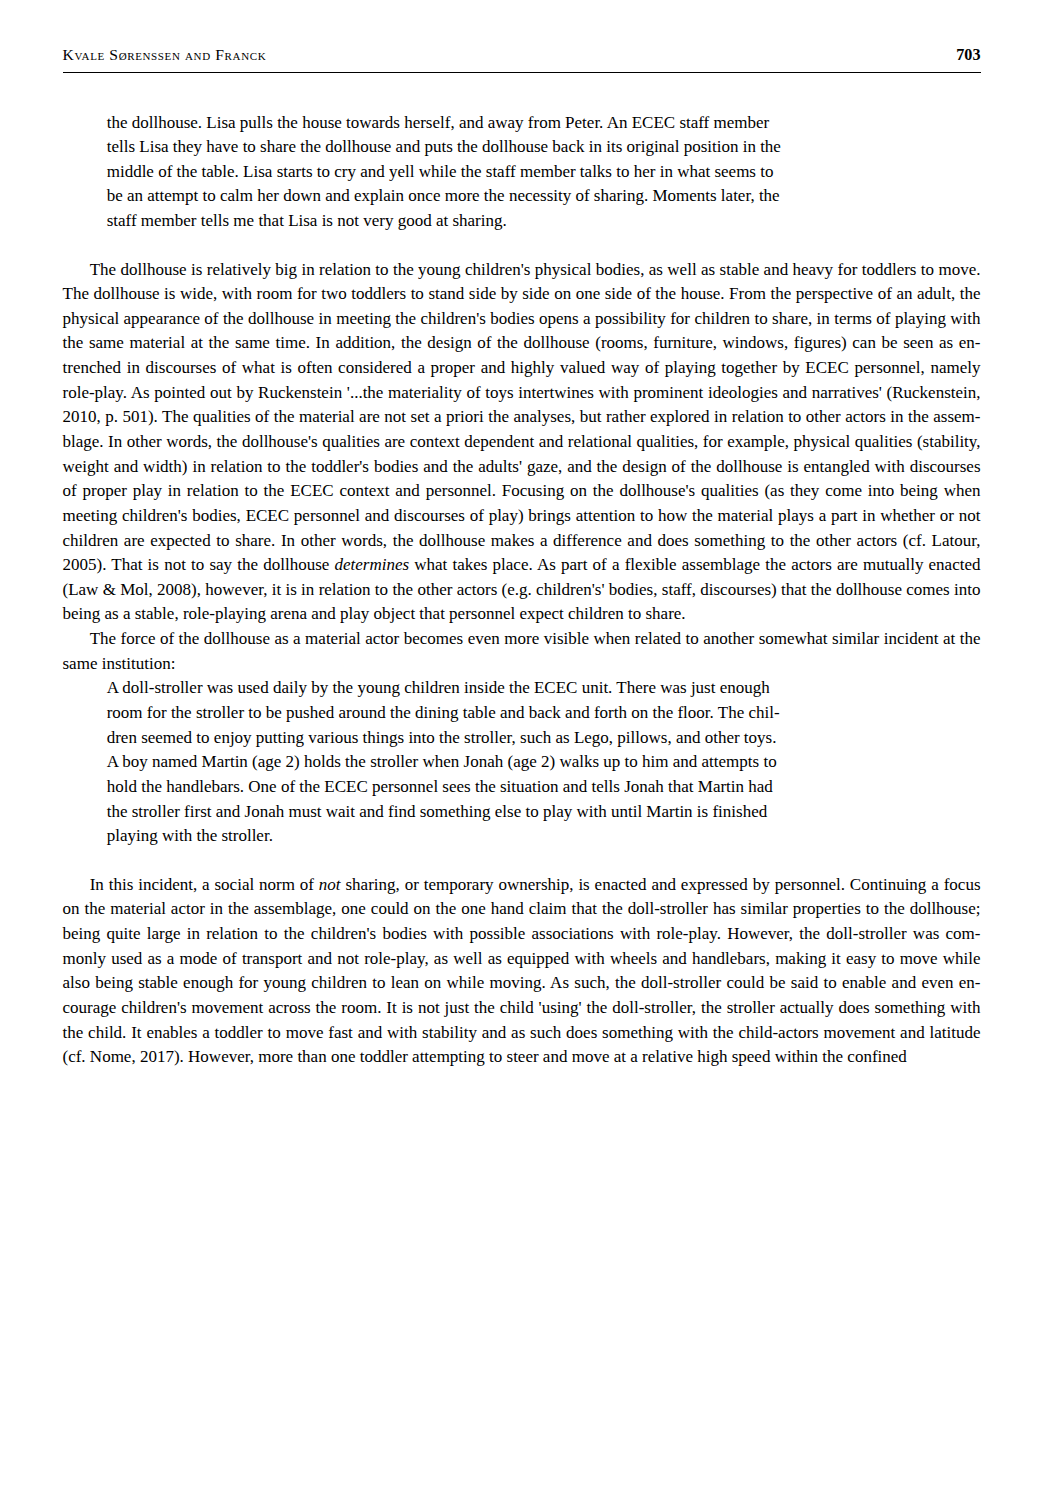Kvale Sørenssen and Franck 703
the dollhouse. Lisa pulls the house towards herself, and away from Peter. An ECEC staff member tells Lisa they have to share the dollhouse and puts the dollhouse back in its original position in the middle of the table. Lisa starts to cry and yell while the staff member talks to her in what seems to be an attempt to calm her down and explain once more the necessity of sharing. Moments later, the staff member tells me that Lisa is not very good at sharing.
The dollhouse is relatively big in relation to the young children's physical bodies, as well as stable and heavy for toddlers to move. The dollhouse is wide, with room for two toddlers to stand side by side on one side of the house. From the perspective of an adult, the physical appearance of the dollhouse in meeting the children's bodies opens a possibility for children to share, in terms of playing with the same material at the same time. In addition, the design of the dollhouse (rooms, furniture, windows, figures) can be seen as entrenched in discourses of what is often considered a proper and highly valued way of playing together by ECEC personnel, namely role-play. As pointed out by Ruckenstein '...the materiality of toys intertwines with prominent ideologies and narratives' (Ruckenstein, 2010, p. 501). The qualities of the material are not set a priori the analyses, but rather explored in relation to other actors in the assemblage. In other words, the dollhouse's qualities are context dependent and relational qualities, for example, physical qualities (stability, weight and width) in relation to the toddler's bodies and the adults' gaze, and the design of the dollhouse is entangled with discourses of proper play in relation to the ECEC context and personnel. Focusing on the dollhouse's qualities (as they come into being when meeting children's bodies, ECEC personnel and discourses of play) brings attention to how the material plays a part in whether or not children are expected to share. In other words, the dollhouse makes a difference and does something to the other actors (cf. Latour, 2005). That is not to say the dollhouse determines what takes place. As part of a flexible assemblage the actors are mutually enacted (Law & Mol, 2008), however, it is in relation to the other actors (e.g. children's' bodies, staff, discourses) that the dollhouse comes into being as a stable, role-playing arena and play object that personnel expect children to share.
The force of the dollhouse as a material actor becomes even more visible when related to another somewhat similar incident at the same institution:
A doll-stroller was used daily by the young children inside the ECEC unit. There was just enough room for the stroller to be pushed around the dining table and back and forth on the floor. The children seemed to enjoy putting various things into the stroller, such as Lego, pillows, and other toys. A boy named Martin (age 2) holds the stroller when Jonah (age 2) walks up to him and attempts to hold the handlebars. One of the ECEC personnel sees the situation and tells Jonah that Martin had the stroller first and Jonah must wait and find something else to play with until Martin is finished playing with the stroller.
In this incident, a social norm of not sharing, or temporary ownership, is enacted and expressed by personnel. Continuing a focus on the material actor in the assemblage, one could on the one hand claim that the doll-stroller has similar properties to the dollhouse; being quite large in relation to the children's bodies with possible associations with role-play. However, the doll-stroller was commonly used as a mode of transport and not role-play, as well as equipped with wheels and handlebars, making it easy to move while also being stable enough for young children to lean on while moving. As such, the doll-stroller could be said to enable and even encourage children's movement across the room. It is not just the child 'using' the doll-stroller, the stroller actually does something with the child. It enables a toddler to move fast and with stability and as such does something with the child-actors movement and latitude (cf. Nome, 2017). However, more than one toddler attempting to steer and move at a relative high speed within the confined